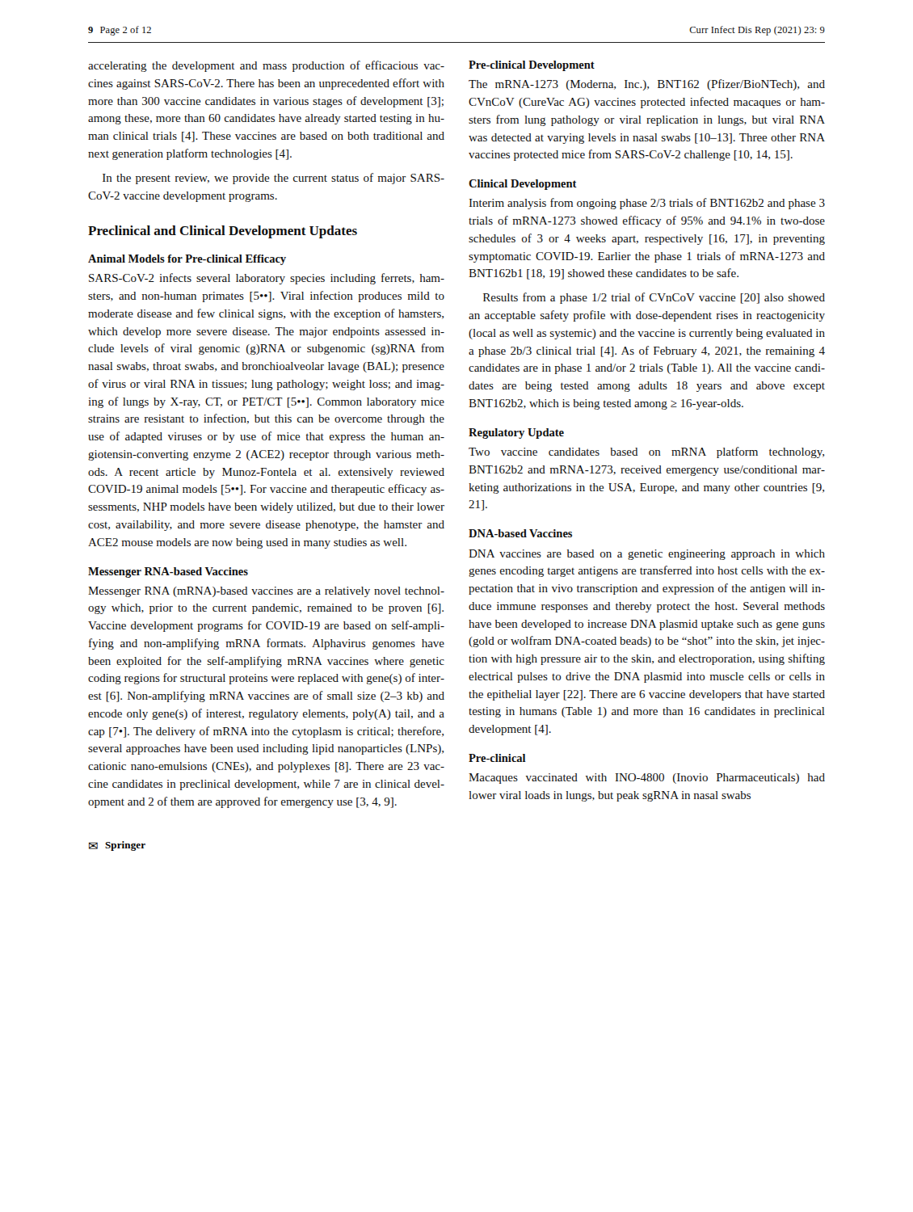9 Page 2 of 12
Curr Infect Dis Rep (2021) 23: 9
accelerating the development and mass production of efficacious vaccines against SARS-CoV-2. There has been an unprecedented effort with more than 300 vaccine candidates in various stages of development [3]; among these, more than 60 candidates have already started testing in human clinical trials [4]. These vaccines are based on both traditional and next generation platform technologies [4].
In the present review, we provide the current status of major SARS-CoV-2 vaccine development programs.
Preclinical and Clinical Development Updates
Animal Models for Pre-clinical Efficacy
SARS-CoV-2 infects several laboratory species including ferrets, hamsters, and non-human primates [5••]. Viral infection produces mild to moderate disease and few clinical signs, with the exception of hamsters, which develop more severe disease. The major endpoints assessed include levels of viral genomic (g)RNA or subgenomic (sg)RNA from nasal swabs, throat swabs, and bronchioalveolar lavage (BAL); presence of virus or viral RNA in tissues; lung pathology; weight loss; and imaging of lungs by X-ray, CT, or PET/CT [5••]. Common laboratory mice strains are resistant to infection, but this can be overcome through the use of adapted viruses or by use of mice that express the human angiotensin-converting enzyme 2 (ACE2) receptor through various methods. A recent article by Munoz-Fontela et al. extensively reviewed COVID-19 animal models [5••]. For vaccine and therapeutic efficacy assessments, NHP models have been widely utilized, but due to their lower cost, availability, and more severe disease phenotype, the hamster and ACE2 mouse models are now being used in many studies as well.
Messenger RNA-based Vaccines
Messenger RNA (mRNA)-based vaccines are a relatively novel technology which, prior to the current pandemic, remained to be proven [6]. Vaccine development programs for COVID-19 are based on self-amplifying and non-amplifying mRNA formats. Alphavirus genomes have been exploited for the self-amplifying mRNA vaccines where genetic coding regions for structural proteins were replaced with gene(s) of interest [6]. Non-amplifying mRNA vaccines are of small size (2–3 kb) and encode only gene(s) of interest, regulatory elements, poly(A) tail, and a cap [7•]. The delivery of mRNA into the cytoplasm is critical; therefore, several approaches have been used including lipid nanoparticles (LNPs), cationic nano-emulsions (CNEs), and polyplexes [8]. There are 23 vaccine candidates in preclinical development, while 7 are in clinical development and 2 of them are approved for emergency use [3, 4, 9].
Pre-clinical Development
The mRNA-1273 (Moderna, Inc.), BNT162 (Pfizer/BioNTech), and CVnCoV (CureVac AG) vaccines protected infected macaques or hamsters from lung pathology or viral replication in lungs, but viral RNA was detected at varying levels in nasal swabs [10–13]. Three other RNA vaccines protected mice from SARS-CoV-2 challenge [10, 14, 15].
Clinical Development
Interim analysis from ongoing phase 2/3 trials of BNT162b2 and phase 3 trials of mRNA-1273 showed efficacy of 95% and 94.1% in two-dose schedules of 3 or 4 weeks apart, respectively [16, 17], in preventing symptomatic COVID-19. Earlier the phase 1 trials of mRNA-1273 and BNT162b1 [18, 19] showed these candidates to be safe.
Results from a phase 1/2 trial of CVnCoV vaccine [20] also showed an acceptable safety profile with dose-dependent rises in reactogenicity (local as well as systemic) and the vaccine is currently being evaluated in a phase 2b/3 clinical trial [4]. As of February 4, 2021, the remaining 4 candidates are in phase 1 and/or 2 trials (Table 1). All the vaccine candidates are being tested among adults 18 years and above except BNT162b2, which is being tested among ≥ 16-year-olds.
Regulatory Update
Two vaccine candidates based on mRNA platform technology, BNT162b2 and mRNA-1273, received emergency use/conditional marketing authorizations in the USA, Europe, and many other countries [9, 21].
DNA-based Vaccines
DNA vaccines are based on a genetic engineering approach in which genes encoding target antigens are transferred into host cells with the expectation that in vivo transcription and expression of the antigen will induce immune responses and thereby protect the host. Several methods have been developed to increase DNA plasmid uptake such as gene guns (gold or wolfram DNA-coated beads) to be “shot” into the skin, jet injection with high pressure air to the skin, and electroporation, using shifting electrical pulses to drive the DNA plasmid into muscle cells or cells in the epithelial layer [22]. There are 6 vaccine developers that have started testing in humans (Table 1) and more than 16 candidates in preclinical development [4].
Pre-clinical
Macaques vaccinated with INO-4800 (Inovio Pharmaceuticals) had lower viral loads in lungs, but peak sgRNA in nasal swabs
✉ Springer